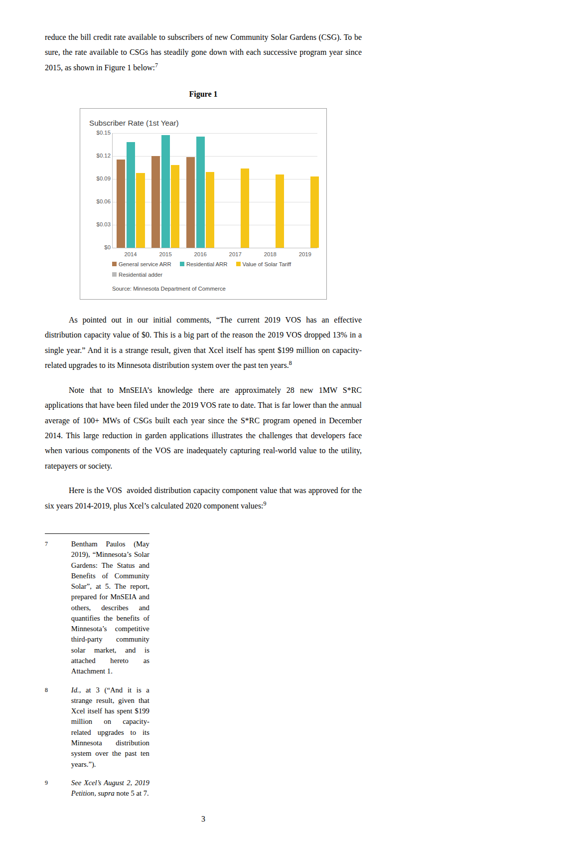reduce the bill credit rate available to subscribers of new Community Solar Gardens (CSG). To be sure, the rate available to CSGs has steadily gone down with each successive program year since 2015, as shown in Figure 1 below:7
Figure 1
Subscriber Rate (1st Year)
$0.15
$0.12
$0.09
$0.06
$0.03
$0
2014
2015
2016
2017
2018
2019
General service ARR Residential ARR Value of Solar Tariff Residential adder
Source: Minnesota Department of Commerce
As pointed out in our initial comments, “The current 2019 VOS has an effective distribution capacity value of $0. This is a big part of the reason the 2019 VOS dropped 13% in a single year.” And it is a strange result, given that Xcel itself has spent $199 million on capacity-related upgrades to its Minnesota distribution system over the past ten years.8
Note that to MnSEIA’s knowledge there are approximately 28 new 1MW S*RC applications that have been filed under the 2019 VOS rate to date. That is far lower than the annual average of 100+ MWs of CSGs built each year since the S*RC program opened in December 2014. This large reduction in garden applications illustrates the challenges that developers face when various components of the VOS are inadequately capturing real-world value to the utility, ratepayers or society.
Here is the VOS avoided distribution capacity component value that was approved for the six years 2014-2019, plus Xcel’s calculated 2020 component values:9
7
Bentham Paulos (May 2019), “Minnesota’s Solar Gardens: The Status and Benefits of Community Solar”, at 5. The report, prepared for MnSEIA and others, describes and quantifies the benefits of Minnesota’s competitive third-party community solar market, and is attached hereto as Attachment 1.
8
Id., at 3 (“And it is a strange result, given that Xcel itself has spent $199 million on capacity-related upgrades to its Minnesota distribution system over the past ten years.”).
9
See Xcel’s August 2, 2019 Petition, supra note 5 at 7.
3